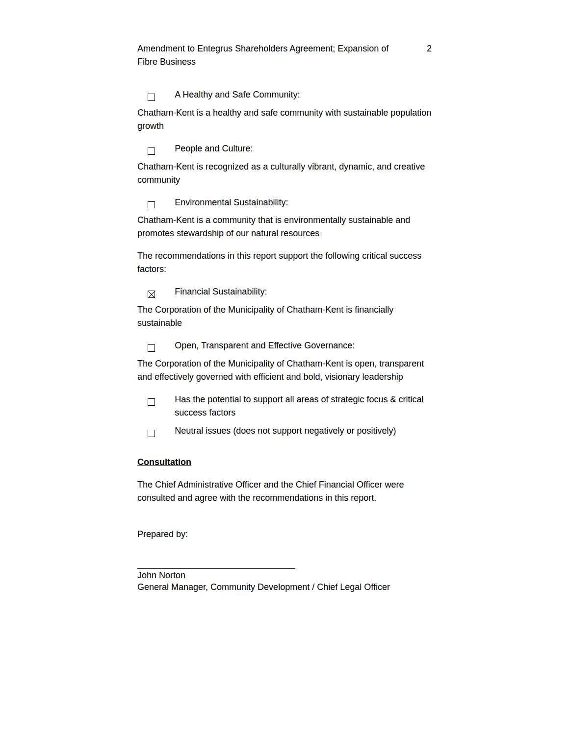Amendment to Entegrus Shareholders Agreement; Expansion of Fibre Business
2
A Healthy and Safe Community:
Chatham-Kent is a healthy and safe community with sustainable population growth
People and Culture:
Chatham-Kent is recognized as a culturally vibrant, dynamic, and creative community
Environmental Sustainability:
Chatham-Kent is a community that is environmentally sustainable and promotes stewardship of our natural resources
The recommendations in this report support the following critical success factors:
Financial Sustainability:
The Corporation of the Municipality of Chatham-Kent is financially sustainable
Open, Transparent and Effective Governance:
The Corporation of the Municipality of Chatham-Kent is open, transparent and effectively governed with efficient and bold, visionary leadership
Has the potential to support all areas of strategic focus & critical success factors
Neutral issues (does not support negatively or positively)
Consultation
The Chief Administrative Officer and the Chief Financial Officer were consulted and agree with the recommendations in this report.
Prepared by:
John Norton
General Manager, Community Development / Chief Legal Officer